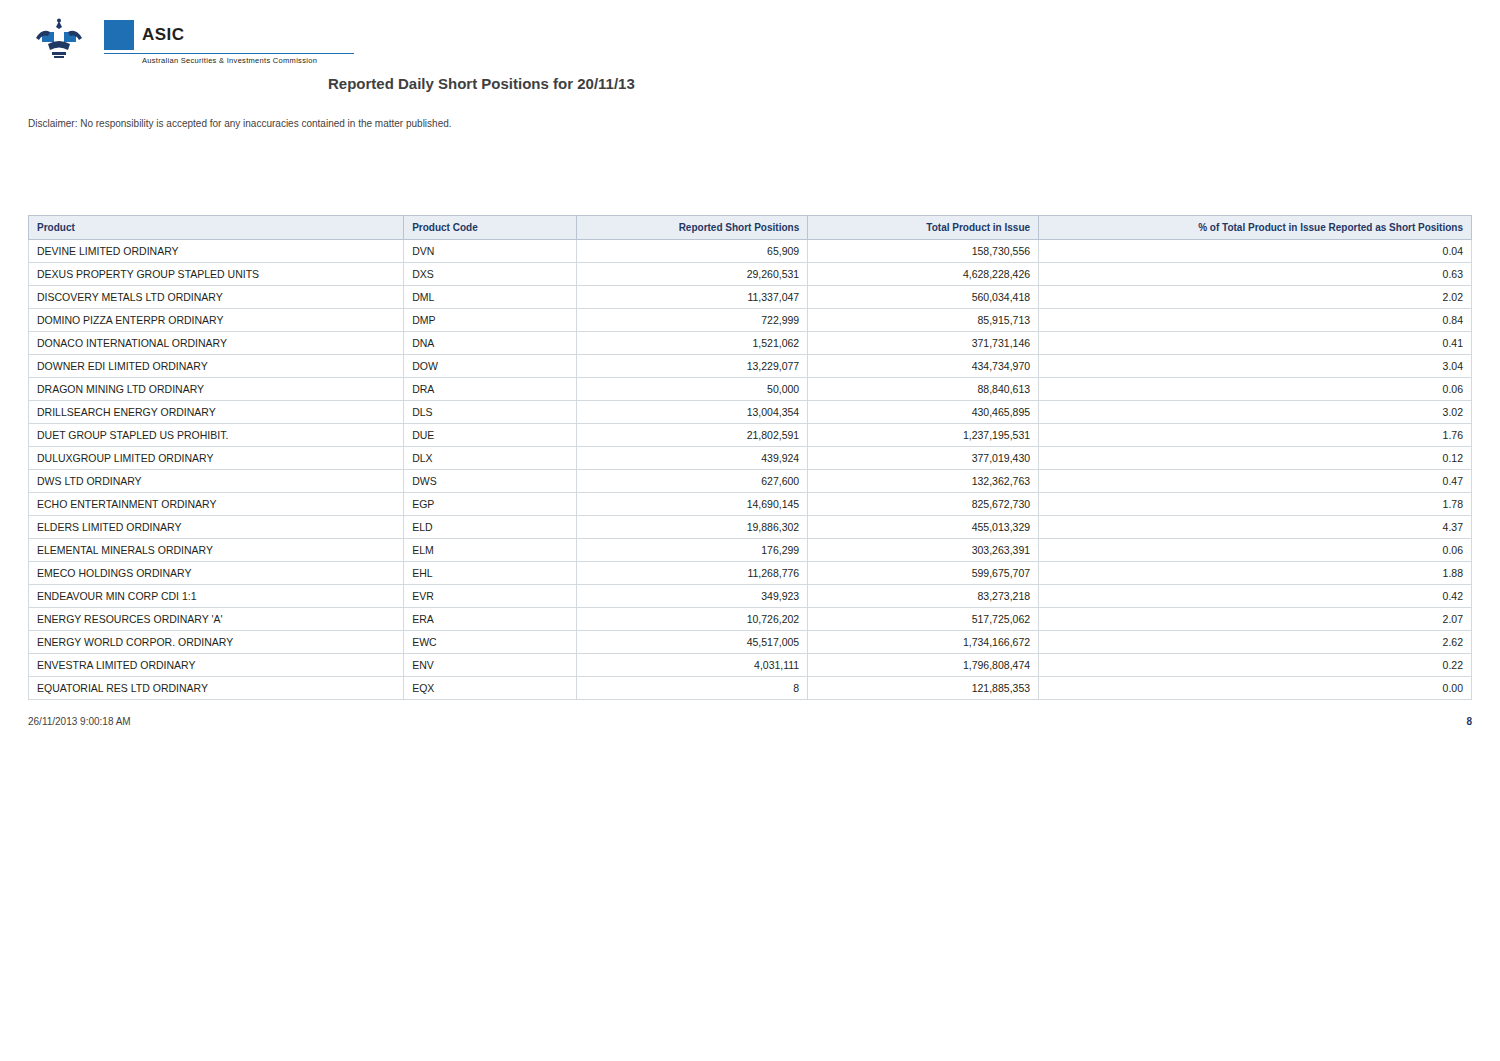ASIC
Australian Securities & Investments Commission
Reported Daily Short Positions for 20/11/13
Disclaimer: No responsibility is accepted for any inaccuracies contained in the matter published.
| Product | Product Code | Reported Short Positions | Total Product in Issue | % of Total Product in Issue Reported as Short Positions |
| --- | --- | --- | --- | --- |
| DEVINE LIMITED ORDINARY | DVN | 65,909 | 158,730,556 | 0.04 |
| DEXUS PROPERTY GROUP STAPLED UNITS | DXS | 29,260,531 | 4,628,228,426 | 0.63 |
| DISCOVERY METALS LTD ORDINARY | DML | 11,337,047 | 560,034,418 | 2.02 |
| DOMINO PIZZA ENTERPR ORDINARY | DMP | 722,999 | 85,915,713 | 0.84 |
| DONACO INTERNATIONAL ORDINARY | DNA | 1,521,062 | 371,731,146 | 0.41 |
| DOWNER EDI LIMITED ORDINARY | DOW | 13,229,077 | 434,734,970 | 3.04 |
| DRAGON MINING LTD ORDINARY | DRA | 50,000 | 88,840,613 | 0.06 |
| DRILLSEARCH ENERGY ORDINARY | DLS | 13,004,354 | 430,465,895 | 3.02 |
| DUET GROUP STAPLED US PROHIBIT. | DUE | 21,802,591 | 1,237,195,531 | 1.76 |
| DULUXGROUP LIMITED ORDINARY | DLX | 439,924 | 377,019,430 | 0.12 |
| DWS LTD ORDINARY | DWS | 627,600 | 132,362,763 | 0.47 |
| ECHO ENTERTAINMENT ORDINARY | EGP | 14,690,145 | 825,672,730 | 1.78 |
| ELDERS LIMITED ORDINARY | ELD | 19,886,302 | 455,013,329 | 4.37 |
| ELEMENTAL MINERALS ORDINARY | ELM | 176,299 | 303,263,391 | 0.06 |
| EMECO HOLDINGS ORDINARY | EHL | 11,268,776 | 599,675,707 | 1.88 |
| ENDEAVOUR MIN CORP CDI 1:1 | EVR | 349,923 | 83,273,218 | 0.42 |
| ENERGY RESOURCES ORDINARY 'A' | ERA | 10,726,202 | 517,725,062 | 2.07 |
| ENERGY WORLD CORPOR. ORDINARY | EWC | 45,517,005 | 1,734,166,672 | 2.62 |
| ENVESTRA LIMITED ORDINARY | ENV | 4,031,111 | 1,796,808,474 | 0.22 |
| EQUATORIAL RES LTD ORDINARY | EQX | 8 | 121,885,353 | 0.00 |
26/11/2013 9:00:18 AM
8